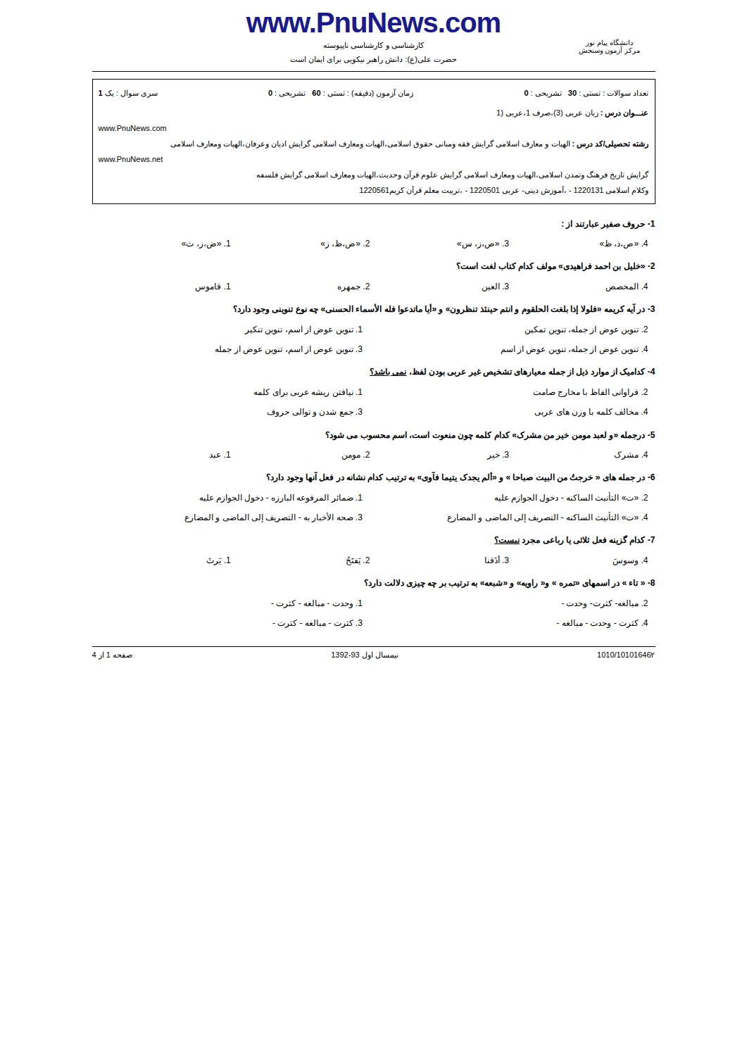www.PnuNews.com
دانشگاه پیام نور
مرکز آزمون وسنجش
کارشناسی و کارشناسی ناپیوسته
حضرت علی(ع): دانش راهبر نیکویی برای ایمان است
تعداد سوالات : تستی : 30 تشریحی : 0 زمان آزمون (دقیقه) : تستی : 60 تشریحی : 0 سری سوال : یک 1
عنـــوان درس : زبان عربی (3)،صرف 1،عربی (1
www.PnuNews.com
رشته تحصیلی/کد درس : الهیات و معارف اسلامی گرایش فقه ومبانی حقوق اسلامی،الهیات ومعارف اسلامی گرایش ادیان وعرفان،الهیات ومعارف اسلامی
www.PnuNews.net
گرایش تاریخ فرهنگ وتمدن اسلامی،الهیات ومعارف اسلامی گرایش علوم قرآن وحدیث،الهیات ومعارف اسلامی گرایش فلسفه
وکلام اسلامی 1220131 - ،آموزش دینی- عربی 1220501 - ،تربیت معلم قرآن کریم1220561
1- حروف صفیر عبارتند از :
4. «ص،ذ، ظ»
3. «ص،ز، س»
2. «ض،ظ، ز»
1. «ض،ز، ث»
2- «خلیل بن احمد فراهیدی» مولف کدام کتاب لغت است؟
4. المخصص
3. العین
2. جمهره
1. قاموس
3- در آیه کریمه «فلولا إذا بلغت الحلقوم و انتم حینئذ تنظرون» و «أیا ماتدعوا فله الأسماء الحسنی» چه نوع تنوینی وجود دارد؟
2. تنوین عوض از جمله، تنوین تمکین
1. تنوین عوض از اسم، تنوین تنکیر
4. تنوین عوض از جمله، تنوین عوض از اسم
3. تنوین عوض از اسم، تنوین عوض از جمله
4- کدامیک از موارد ذیل از جمله معیارهای تشخیص غیر عربی بودن لفظ، نمی باشد؟
2. فراوانی الفاظ با مخارج صامت
1. نیافتن ریشه عربی برای کلمه
4. مخالف کلمه با وزن های عربی
3. جمع شدن و توالی حروف
5- درجمله «و لعبد مومن خیر من مشرک» کدام کلمه چون منعوت است، اسم محسوب می شود؟
4. مشرک
3. خیر
2. مومن
1. عبد
6- در جمله های « خرجتُ من البیت صباحا » و «ألم یجدک یتیما فآوی» به ترتیب کدام نشانه در فعل آنها وجود دارد؟
2. «ت» التأنیث الساکنه - دخول الجوازم علیه
1. ضمائر المرفوعه البارزه - دخول الجوازم علیه
4. «ت» التأنیث الساکنه - التصریف إلی الماضی و المضارع
3. صحه الأخبار به - التصریف إلی الماضی و المضارع
7- کدام گزینه فعل ثلاثی یا رباعی مجرد نیست؟
4. وسوسَ
3. أذَقنا
2. یَفتَحُ
1. یَرثَ
8- « تاء » در اسمهای «تمره » و« راویه» و «شبعه» به ترتیب بر چه چیزی دلالت دارد؟
2. مبالغه- کثرت- وحدت -
1. وحدت - مبالغه - کثرت -
4. کثرت - وحدت - مبالغه -
3. کثرت - مبالغه - کثرت -
1010/10101646۲ نیمسال اول 93-1392 صفحه 1 از 4